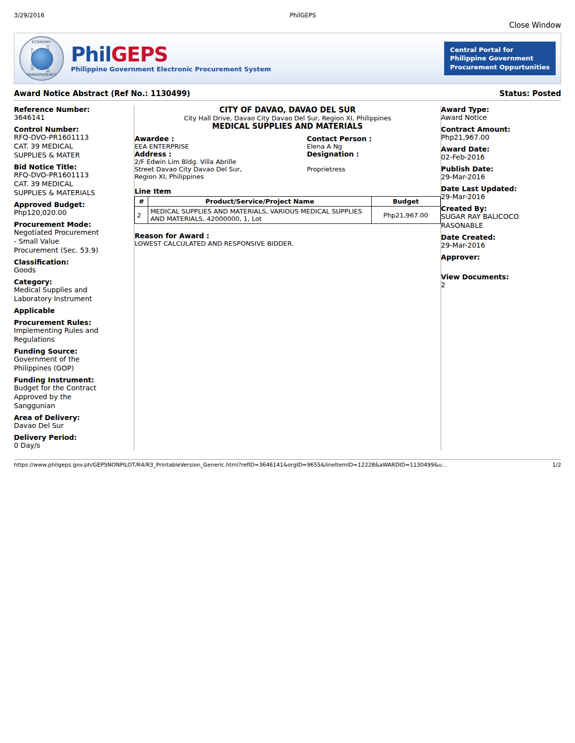3/29/2016
PhilGEPS
Close Window
ECONOMY EFFICIENCY CONVENIENCE TRANSPARENCY
Phil GEPS
Philippine Government Electronic Procurement System
Central Portal for
Philippine Government
Procurement Oppurtunities
Award Notice Abstract (Ref No.: 1130499)
Status: Posted
| Reference Number: 3646141 Control Number: RFQ-DVO-PR1601113 CAT. 39 MEDICAL SUPPLIES & MATER Bid Notice Title: RFQ-DVO-PR1601113 CAT. 39 MEDICAL SUPPLIES & MATERIALS Approved Budget: Php120,020.00 Procurement Mode: Negotiated Procurement - Small Value Procurement (Sec. 53.9) Classification: Goods Category: Medical Supplies and Laboratory Instrument Applicable Procurement Rules: Implementing Rules and Regulations Funding Source: Government of the Philippines (GOP) Funding Instrument: Budget for the Contract Approved by the Sanggunian Area of Delivery: Davao Del Sur Delivery Period: 0 Day/s | CITY OF DAVAO, DAVAO DEL SUR City Hall Drive, Davao City Davao Del Sur, Region XI, Philippines MEDICAL SUPPLIES AND MATERIALS Awardee : EEA ENTERPRISE Address : 2/F Edwin Lim Bldg. Villa Abrille Street Davao City Davao Del Sur, Region XI, Philippines Contact Person : Elena A Ng Designation : Proprietress Line Item / # / Product/Service/Project Name / Budget / / --- / --- / --- / / 2 / MEDICAL SUPPLIES AND MATERIALS, VARIOUS MEDICAL SUPPLIES AND MATERIALS, 42000000, 1, Lot / Php21,967.00 / Reason for Award : LOWEST CALCULATED AND RESPONSIVE BIDDER. | Award Type: Award Notice Contract Amount: Php21,967.00 Award Date: 02-Feb-2016 Publish Date: 29-Mar-2016 Date Last Updated: 29-Mar-2016 Created By: SUGAR RAY BALICOCO RASONABLE Date Created: 29-Mar-2016 Approver: View Documents: 2 |
https://www.philgeps.gov.ph/GEPSNONPILOT/R4/R3_PrintableVersion_Generic.html?refID=3646141&orgID=9655&lineItemID=12228&aWARDID=1130499&u…
1/2